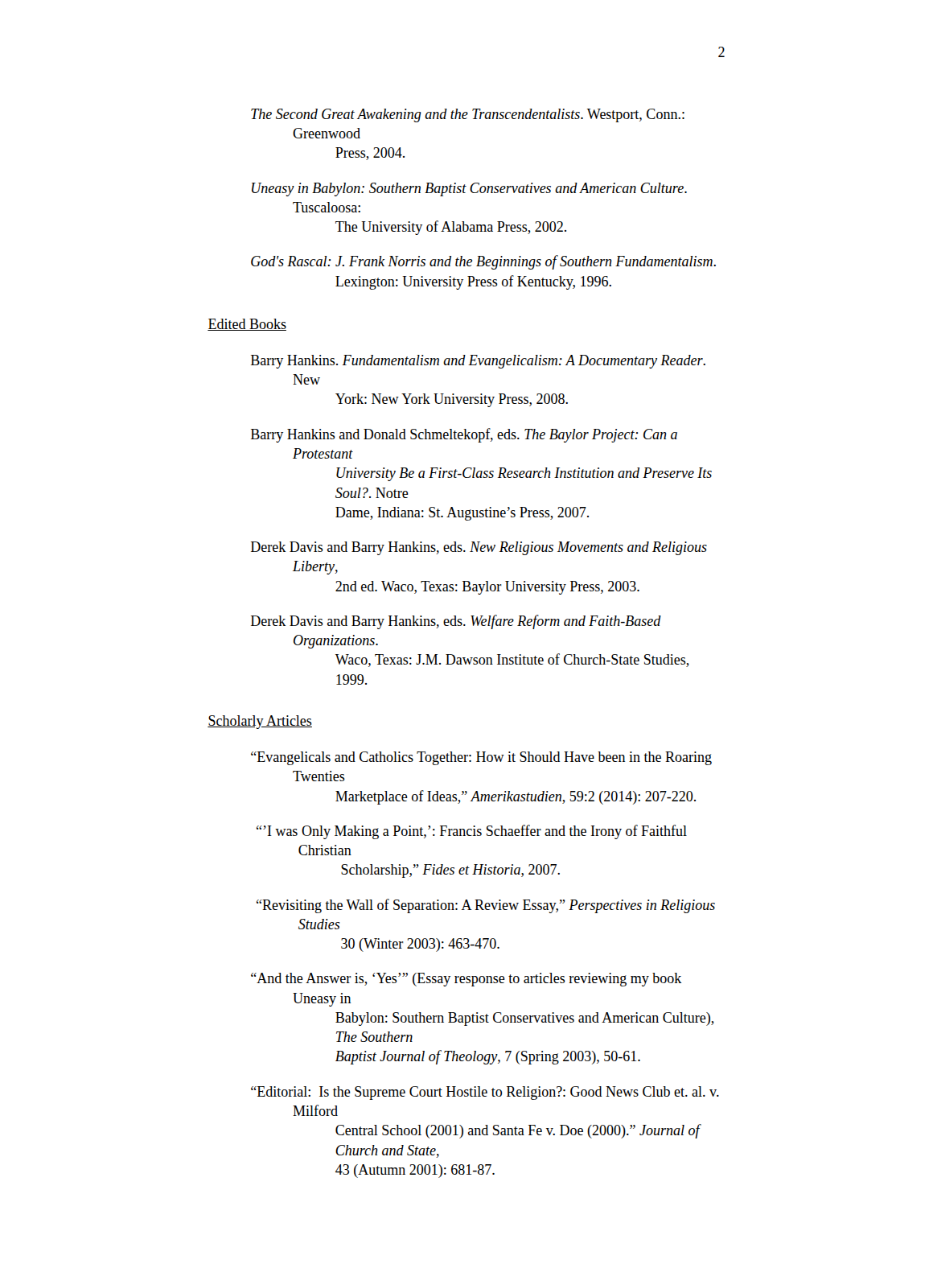2
The Second Great Awakening and the Transcendentalists. Westport, Conn.: GreenwoodPress, 2004.
Uneasy in Babylon: Southern Baptist Conservatives and American Culture. Tuscaloosa:The University of Alabama Press, 2002.
God's Rascal: J. Frank Norris and the Beginnings of Southern Fundamentalism.Lexington: University Press of Kentucky, 1996.
Edited Books
Barry Hankins. Fundamentalism and Evangelicalism: A Documentary Reader. NewYork: New York University Press, 2008.
Barry Hankins and Donald Schmeltekopf, eds. The Baylor Project: Can a Protestant University Be a First-Class Research Institution and Preserve Its Soul?. Notre Dame, Indiana: St. Augustine’s Press, 2007.
Derek Davis and Barry Hankins, eds. New Religious Movements and Religious Liberty,2nd ed. Waco, Texas: Baylor University Press, 2003.
Derek Davis and Barry Hankins, eds. Welfare Reform and Faith-Based Organizations.Waco, Texas: J.M. Dawson Institute of Church-State Studies, 1999.
Scholarly Articles
“Evangelicals and Catholics Together: How it Should Have been in the Roaring TwentiesMarketplace of Ideas,” Amerikastudien, 59:2 (2014): 207-220.
“’I was Only Making a Point,’: Francis Schaeffer and the Irony of Faithful ChristianScholarship,” Fides et Historia, 2007.
“Revisiting the Wall of Separation: A Review Essay,” Perspectives in Religious Studies 30 (Winter 2003): 463-470.
“And the Answer is, ‘Yes’” (Essay response to articles reviewing my book Uneasy inBabylon: Southern Baptist Conservatives and American Culture), The Southern Baptist Journal of Theology, 7 (Spring 2003), 50-61.
“Editorial: Is the Supreme Court Hostile to Religion?: Good News Club et. al. v. MilfordCentral School (2001) and Santa Fe v. Doe (2000).” Journal of Church and State, 43 (Autumn 2001): 681-87.